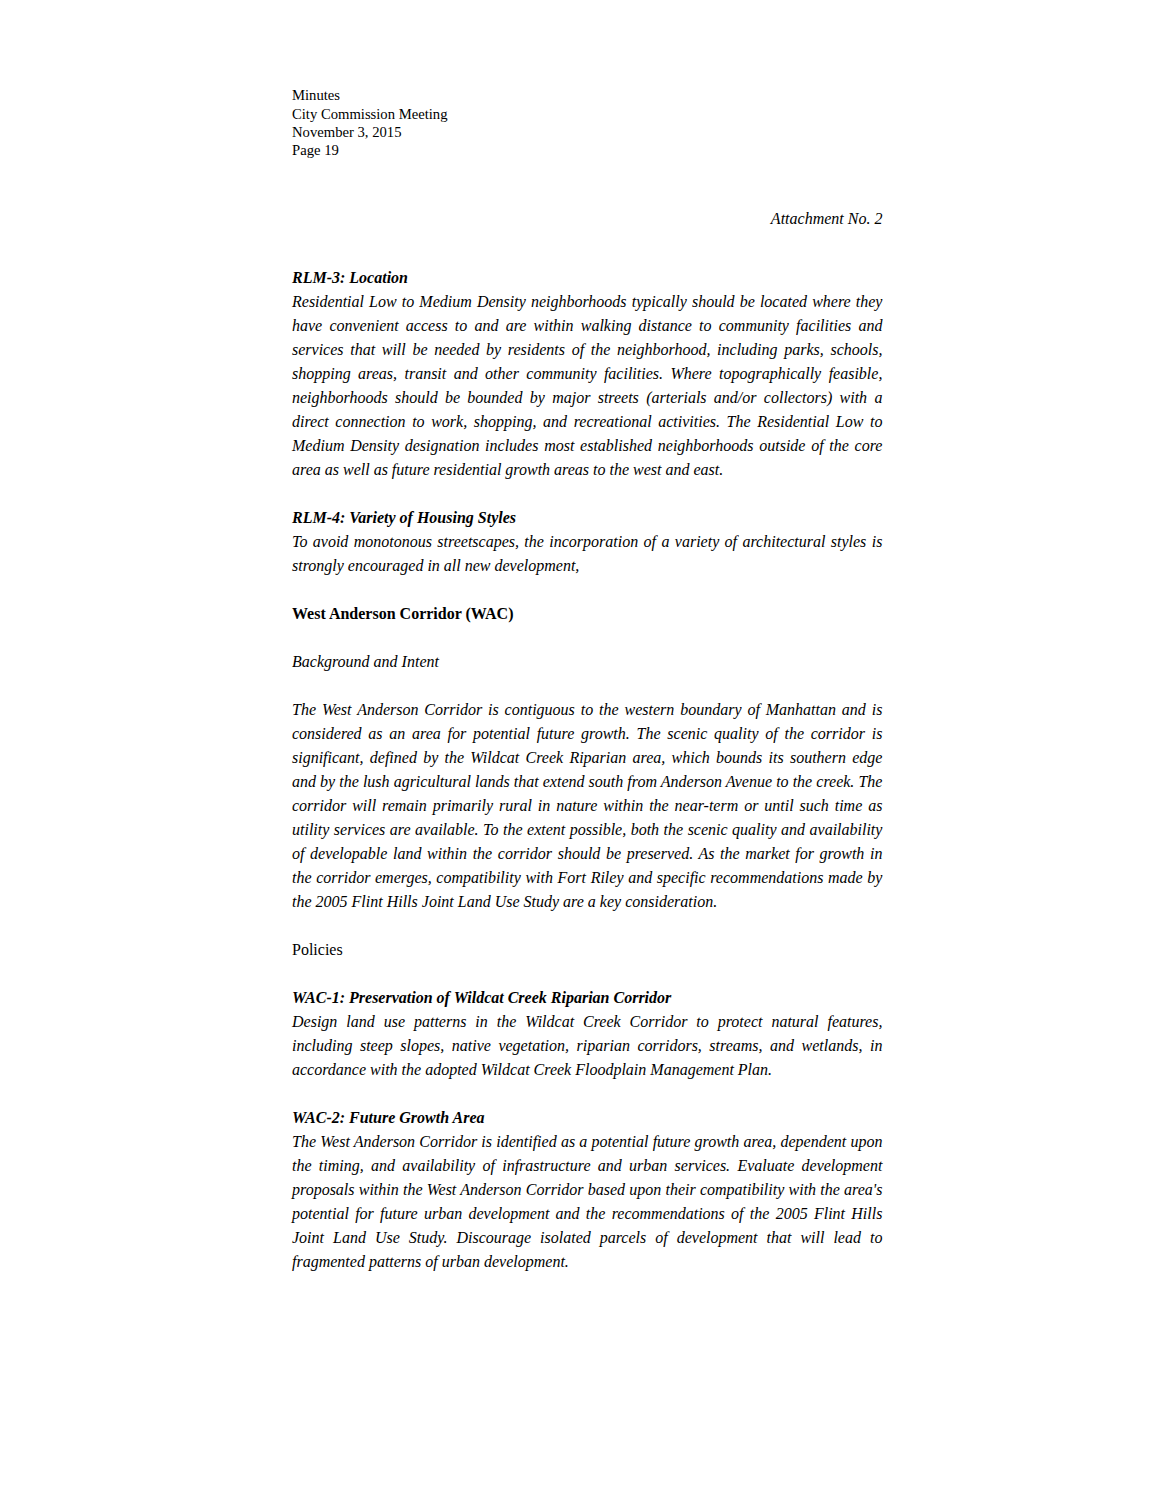Minutes
City Commission Meeting
November 3, 2015
Page 19
Attachment No. 2
RLM-3: Location
Residential Low to Medium Density neighborhoods typically should be located where they have convenient access to and are within walking distance to community facilities and services that will be needed by residents of the neighborhood, including parks, schools, shopping areas, transit and other community facilities. Where topographically feasible, neighborhoods should be bounded by major streets (arterials and/or collectors) with a direct connection to work, shopping, and recreational activities. The Residential Low to Medium Density designation includes most established neighborhoods outside of the core area as well as future residential growth areas to the west and east.
RLM-4: Variety of Housing Styles
To avoid monotonous streetscapes, the incorporation of a variety of architectural styles is strongly encouraged in all new development,
West Anderson Corridor (WAC)
Background and Intent
The West Anderson Corridor is contiguous to the western boundary of Manhattan and is considered as an area for potential future growth. The scenic quality of the corridor is significant, defined by the Wildcat Creek Riparian area, which bounds its southern edge and by the lush agricultural lands that extend south from Anderson Avenue to the creek. The corridor will remain primarily rural in nature within the near-term or until such time as utility services are available. To the extent possible, both the scenic quality and availability of developable land within the corridor should be preserved. As the market for growth in the corridor emerges, compatibility with Fort Riley and specific recommendations made by the 2005 Flint Hills Joint Land Use Study are a key consideration.
Policies
WAC-1: Preservation of Wildcat Creek Riparian Corridor
Design land use patterns in the Wildcat Creek Corridor to protect natural features, including steep slopes, native vegetation, riparian corridors, streams, and wetlands, in accordance with the adopted Wildcat Creek Floodplain Management Plan.
WAC-2: Future Growth Area
The West Anderson Corridor is identified as a potential future growth area, dependent upon the timing, and availability of infrastructure and urban services. Evaluate development proposals within the West Anderson Corridor based upon their compatibility with the area's potential for future urban development and the recommendations of the 2005 Flint Hills Joint Land Use Study. Discourage isolated parcels of development that will lead to fragmented patterns of urban development.